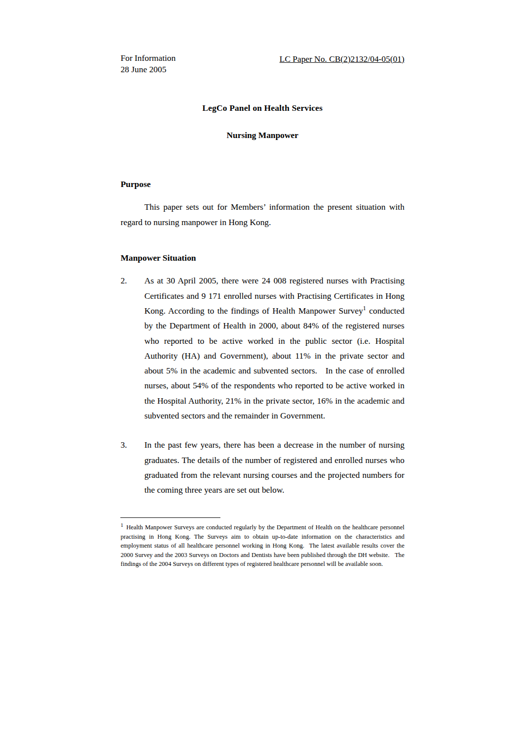For Information
28 June 2005
LC Paper No. CB(2)2132/04-05(01)
LegCo Panel on Health Services
Nursing Manpower
Purpose
This paper sets out for Members’ information the present situation with regard to nursing manpower in Hong Kong.
Manpower Situation
2.
As at 30 April 2005, there were 24 008 registered nurses with Practising Certificates and 9 171 enrolled nurses with Practising Certificates in Hong Kong. According to the findings of Health Manpower Survey1 conducted by the Department of Health in 2000, about 84% of the registered nurses who reported to be active worked in the public sector (i.e. Hospital Authority (HA) and Government), about 11% in the private sector and about 5% in the academic and subvented sectors. In the case of enrolled nurses, about 54% of the respondents who reported to be active worked in the Hospital Authority, 21% in the private sector, 16% in the academic and subvented sectors and the remainder in Government.
3.
In the past few years, there has been a decrease in the number of nursing graduates. The details of the number of registered and enrolled nurses who graduated from the relevant nursing courses and the projected numbers for the coming three years are set out below.
1 Health Manpower Surveys are conducted regularly by the Department of Health on the healthcare personnel practising in Hong Kong. The Surveys aim to obtain up-to-date information on the characteristics and employment status of all healthcare personnel working in Hong Kong. The latest available results cover the 2000 Survey and the 2003 Surveys on Doctors and Dentists have been published through the DH website. The findings of the 2004 Surveys on different types of registered healthcare personnel will be available soon.